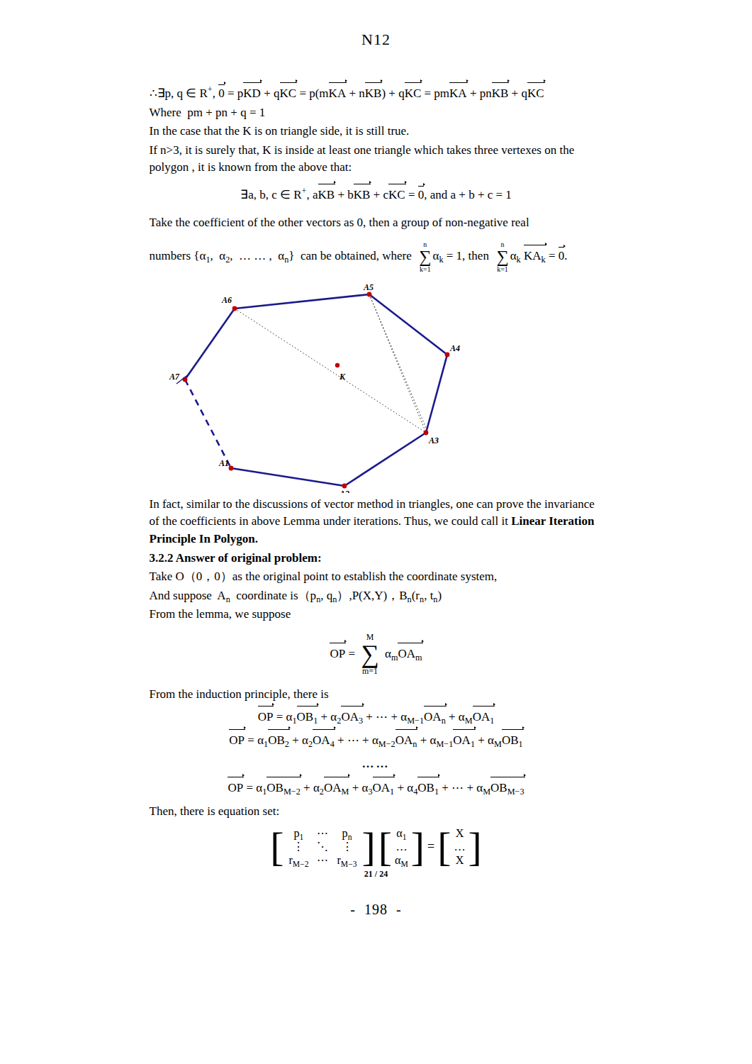N12
∴∃p, q ∈ R+, 0 = pKD + qKC = p(mKA + nKB) + qKC = pmKA + pnKB + qKC
Where pm + pn + q = 1
In the case that the K is on triangle side, it is still true.
If n>3, it is surely that, K is inside at least one triangle which takes three vertexes on the polygon , it is known from the above that:
∃a, b, c ∈ R+, aKB + bKB + cKC = 0, and a + b + c = 1
Take the coefficient of the other vectors as 0, then a group of non-negative real
numbers {α1, α2, … … , αn} can be obtained, where n∑k=1αk = 1, then n∑k=1αk KAk = 0.
A6 A5 A4 A3 A2 A1 A7 K
In fact, similar to the discussions of vector method in triangles, one can prove the invariance of the coefficients in above Lemma under iterations. Thus, we could call it Linear Iteration Principle In Polygon.
3.2.2 Answer of original problem:
Take O（0，0）as the original point to establish the coordinate system,
And suppose An coordinate is（pn, qn）,P(X,Y)，Bn(rn, tn)
From the lemma, we suppose
OP = M∑m=1 αmOAm
From the induction principle, there is
OP = α1OB1 + α2OA3 + ⋯ + αM−1OAn + αMOA1
OP = α1OB2 + α2OA4 + ⋯ + αM−2OAn + αM−1OA1 + αMOB1
……
OP = α1OBM−2 + α2OAM + α3OA1 + α4OB1 + ⋯ + αMOBM−3
Then, there is equation set:
[
| p 1 | ⋯ | p n |
| ⋮ | ⋱ | ⋮ |
| r M−2 | ⋯ | r M−3 |
] [
| α 1 |
| … |
| α M |
] = [
| X |
| … |
| X |
]
21 / 24
- 198 -